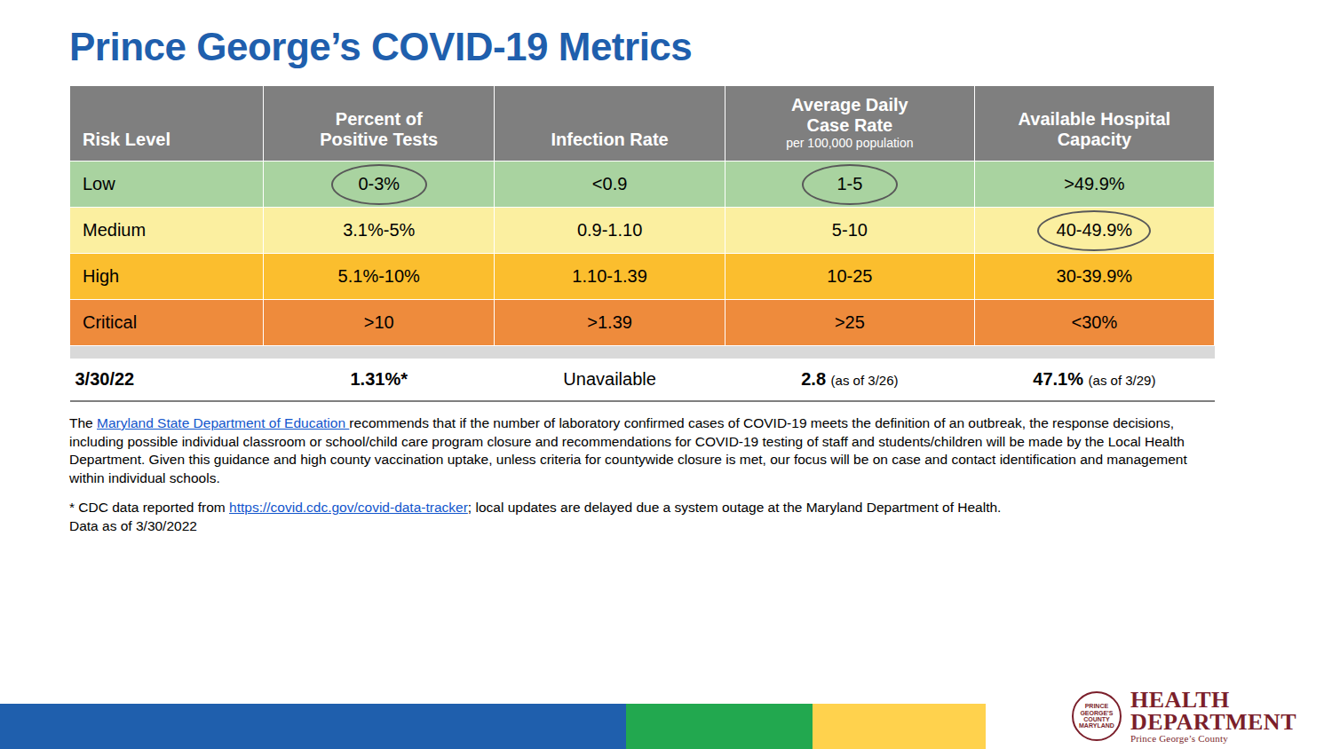Prince George’s COVID-19 Metrics
| Risk Level | Percent of Positive Tests | Infection Rate | Average Daily Case Rate per 100,000 population | Available Hospital Capacity |
| --- | --- | --- | --- | --- |
| Low | 0-3% | <0.9 | 1-5 | >49.9% |
| Medium | 3.1%-5% | 0.9-1.10 | 5-10 | 40-49.9% |
| High | 5.1%-10% | 1.10-1.39 | 10-25 | 30-39.9% |
| Critical | >10 | >1.39 | >25 | <30% |
| 3/30/22 | 1.31%* | Unavailable | 2.8 (as of 3/26) | 47.1% (as of 3/29) |
The Maryland State Department of Education recommends that if the number of laboratory confirmed cases of COVID-19 meets the definition of an outbreak, the response decisions, including possible individual classroom or school/child care program closure and recommendations for COVID-19 testing of staff and students/children will be made by the Local Health Department. Given this guidance and high county vaccination uptake, unless criteria for countywide closure is met, our focus will be on case and contact identification and management within individual schools.
* CDC data reported from https://covid.cdc.gov/covid-data-tracker; local updates are delayed due a system outage at the Maryland Department of Health.
Data as of 3/30/2022
PRINCE
GEORGE'S
COUNTY
MARYLAND
HEALTH
DEPARTMENT
Prince George’s County